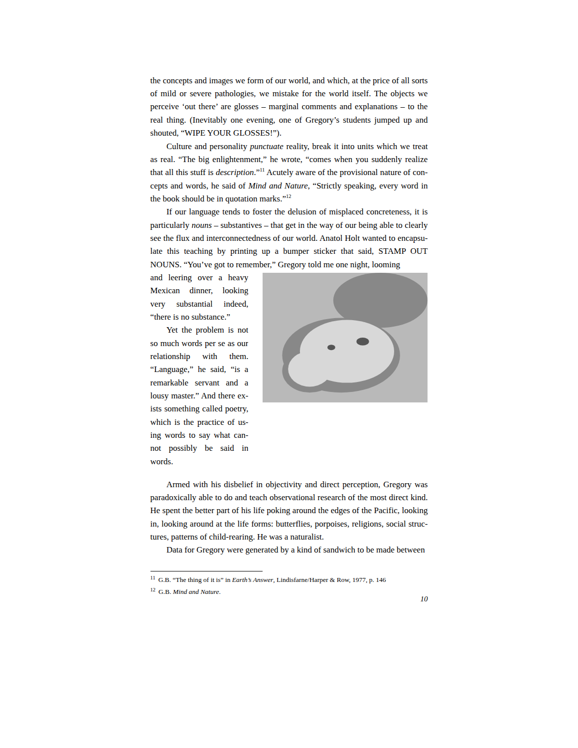the concepts and images we form of our world, and which, at the price of all sorts of mild or severe pathologies, we mistake for the world itself. The objects we perceive ‘out there’ are glosses – marginal comments and explanations – to the real thing. (Inevitably one evening, one of Gregory’s students jumped up and shouted, “WIPE YOUR GLOSSES!”).
Culture and personality punctuate reality, break it into units which we treat as real. “The big enlightenment,” he wrote, “comes when you suddenly realize that all this stuff is description.”11 Acutely aware of the provisional nature of concepts and words, he said of Mind and Nature, “Strictly speaking, every word in the book should be in quotation marks.”12
If our language tends to foster the delusion of misplaced concreteness, it is particularly nouns – substantives – that get in the way of our being able to clearly see the flux and interconnectedness of our world. Anatol Holt wanted to encapsulate this teaching by printing up a bumper sticker that said, STAMP OUT NOUNS. “You’ve got to remember,” Gregory told me one night, looming
and leering over a heavy Mexican dinner, looking very substantial indeed, “there is no substance.”
Yet the problem is not so much words per se as our relationship with them. “Language,” he said, “is a remarkable servant and a lousy mas­ter.” And there exists something called poetry, which is the practice of using words to say what cannot possibly be said in words.
Armed with his disbelief in objectivity and direct perception, Gregory was paradoxically able to do and teach observational research of the most direct kind. He spent the better part of his life poking around the edges of the Pacific, looking in, looking around at the life forms: butterflies, porpoises, religions, social structures, patterns of child-rearing. He was a naturalist.
Data for Gregory were generated by a kind of sandwich to be made between
11 G.B. “The thing of it is” in Earth’s Answer, Lindisfarne/Harper & Row, 1977, p. 146
12 G.B. Mind and Nature.
10